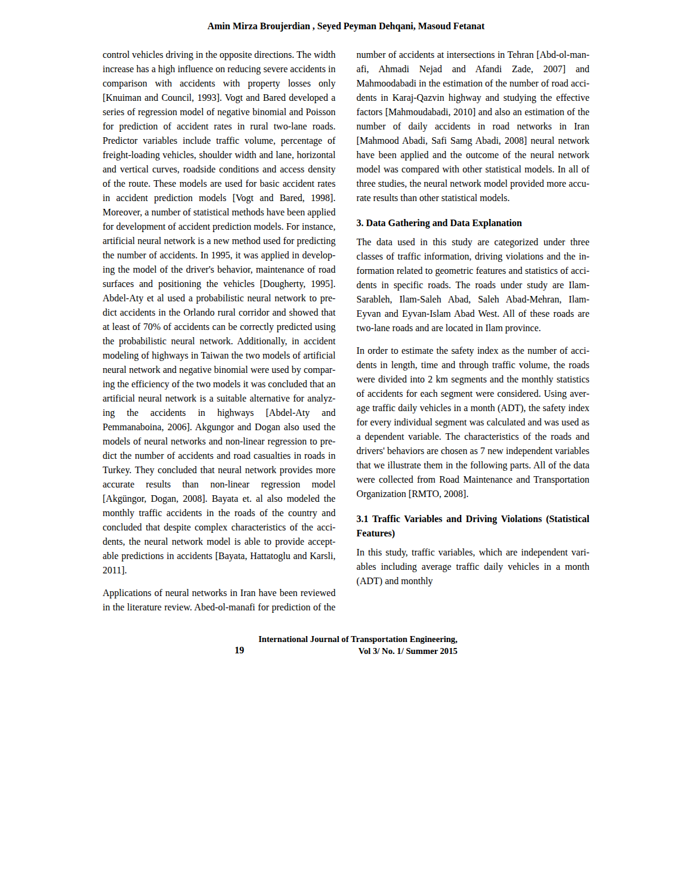Amin Mirza Broujerdian , Seyed Peyman Dehqani, Masoud Fetanat
control vehicles driving in the opposite directions. The width increase has a high influence on reducing severe accidents in comparison with accidents with property losses only [Knuiman and Council, 1993]. Vogt and Bared developed a series of regression model of negative binomial and Poisson for prediction of accident rates in rural two-lane roads. Predictor variables include traffic volume, percentage of freight-loading vehicles, shoulder width and lane, horizontal and vertical curves, roadside conditions and access density of the route. These models are used for basic accident rates in accident prediction models [Vogt and Bared, 1998]. Moreover, a number of statistical methods have been applied for development of accident prediction models. For instance, artificial neural network is a new method used for predicting the number of accidents. In 1995, it was applied in developing the model of the driver's behavior, maintenance of road surfaces and positioning the vehicles [Dougherty, 1995]. Abdel-Aty et al used a probabilistic neural network to predict accidents in the Orlando rural corridor and showed that at least of 70% of accidents can be correctly predicted using the probabilistic neural network. Additionally, in accident modeling of highways in Taiwan the two models of artificial neural network and negative binomial were used by comparing the efficiency of the two models it was concluded that an artificial neural network is a suitable alternative for analyzing the accidents in highways [Abdel-Aty and Pemmanaboina, 2006]. Akgungor and Dogan also used the models of neural networks and non-linear regression to predict the number of accidents and road casualties in roads in Turkey. They concluded that neural network provides more accurate results than non-linear regression model [Akgüngor, Dogan, 2008]. Bayata et. al also modeled the monthly traffic accidents in the roads of the country and concluded that despite complex characteristics of the accidents, the neural network model is able to provide acceptable predictions in accidents [Bayata, Hattatoglu and Karsli, 2011].
Applications of neural networks in Iran have been reviewed in the literature review. Abed-ol-manafi for prediction of the number of accidents at intersections in Tehran [Abd-ol-manafi, Ahmadi Nejad and Afandi Zade, 2007] and Mahmoodabadi in the estimation of the number of road accidents in Karaj-Qazvin highway and studying the effective factors [Mahmoudabadi, 2010] and also an estimation of the number of daily accidents in road networks in Iran [Mahmood Abadi, Safi Samg Abadi, 2008] neural network have been applied and the outcome of the neural network model was compared with other statistical models. In all of three studies, the neural network model provided more accurate results than other statistical models.
3. Data Gathering and Data Explanation
The data used in this study are categorized under three classes of traffic information, driving violations and the information related to geometric features and statistics of accidents in specific roads. The roads under study are Ilam-Sarableh, Ilam-Saleh Abad, Saleh Abad-Mehran, Ilam-Eyvan and Eyvan-Islam Abad West. All of these roads are two-lane roads and are located in Ilam province.
In order to estimate the safety index as the number of accidents in length, time and through traffic volume, the roads were divided into 2 km segments and the monthly statistics of accidents for each segment were considered. Using average traffic daily vehicles in a month (ADT), the safety index for every individual segment was calculated and was used as a dependent variable. The characteristics of the roads and drivers' behaviors are chosen as 7 new independent variables that we illustrate them in the following parts. All of the data were collected from Road Maintenance and Transportation Organization [RMTO, 2008].
3.1 Traffic Variables and Driving Violations (Statistical Features)
In this study, traffic variables, which are independent variables including average traffic daily vehicles in a month (ADT) and monthly
19
International Journal of Transportation Engineering,
Vol 3/ No. 1/ Summer 2015